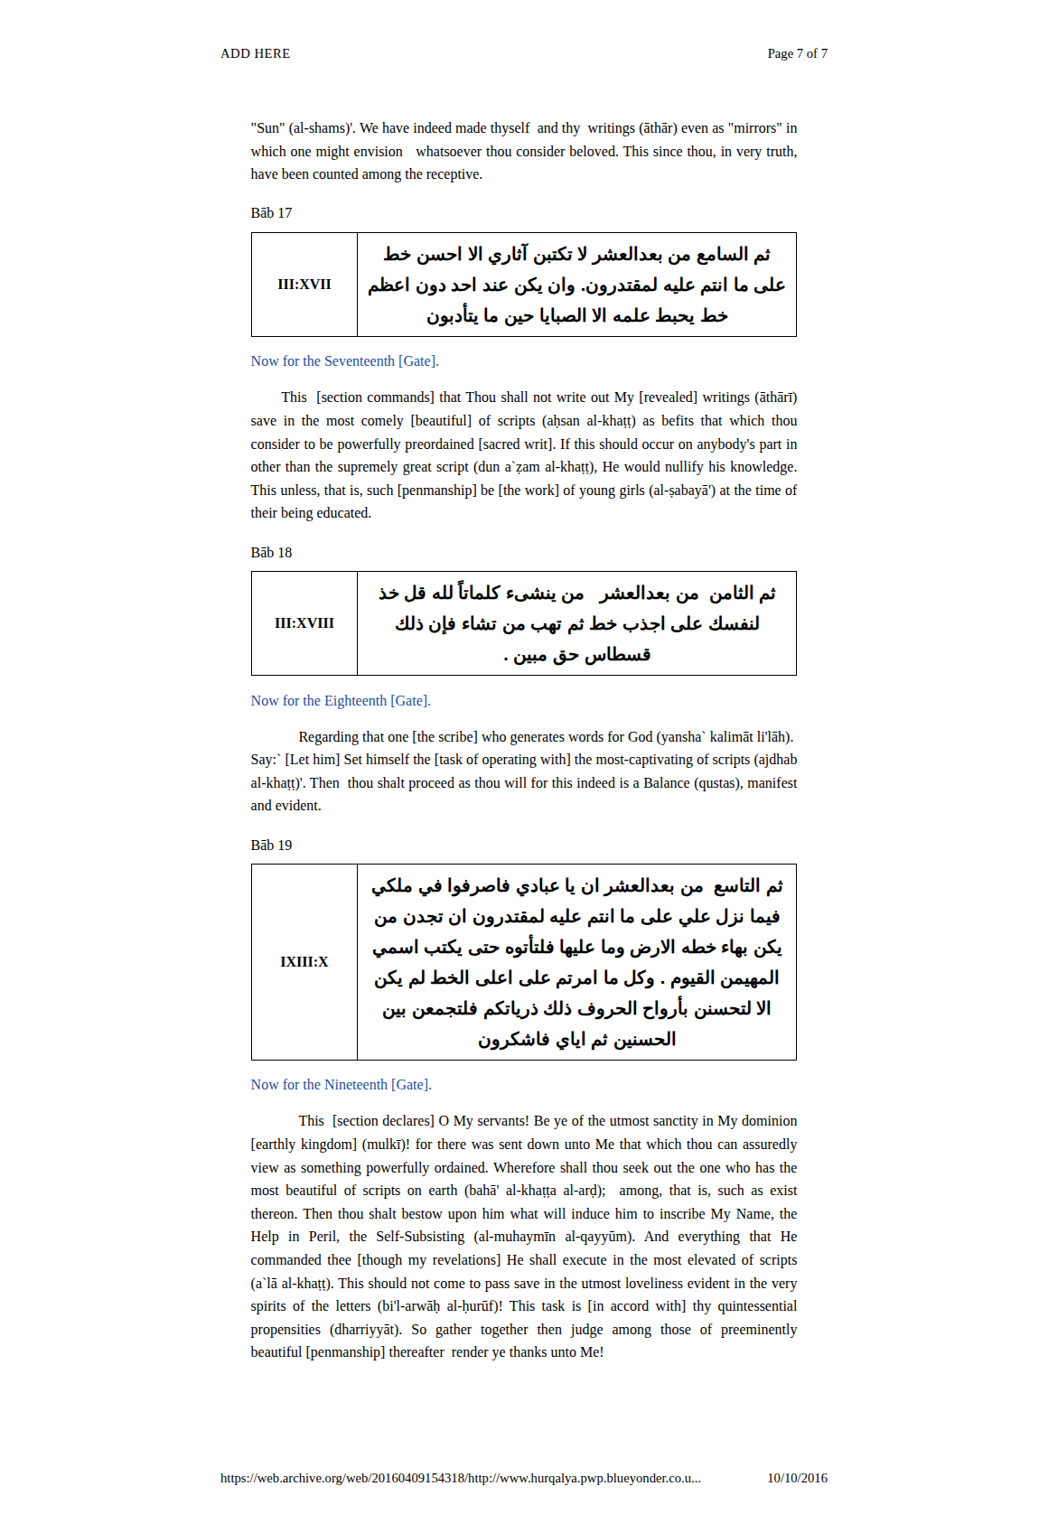ADD HERE
Page 7 of 7
"Sun" (al-shams)'. We have indeed made thyself and thy writings (āthār) even as "mirrors" in which one might envision whatsoever thou consider beloved. This since thou, in very truth, have been counted among the receptive.
Bāb 17
| III:XVII | ثم السامع من بعدالعشر لا تكتبن آثاري الا احسن خط على ما انتم عليه لمقتدرون. وان يكن عند احد دون اعظم خط يحبط علمه الا الصبايا حين ما يتأدبون |
Now for the Seventeenth [Gate].
This [section commands] that Thou shall not write out My [revealed] writings (āthārī) save in the most comely [beautiful] of scripts (aḥsan al-khaṭṭ) as befits that which thou consider to be powerfully preordained [sacred writ]. If this should occur on anybody's part in other than the supremely great script (dun a`ẓam al-khaṭṭ), He would nullify his knowledge. This unless, that is, such [penmanship] be [the work] of young girls (al-ṣabayā') at the time of their being educated.
Bāb 18
| III:XVIII | ثم الثامن من بعدالعشر من ينشىء كلماتاً لله قل خذ لنفسك على اجذب خط ثم تهب من تشاء فإن ذلك قسطاس حق مبين . |
Now for the Eighteenth [Gate].
Regarding that one [the scribe] who generates words for God (yansha` kalimāt li'lāh). Say:` [Let him] Set himself the [task of operating with] the most-captivating of scripts (ajdhab al-khaṭṭ)'. Then thou shalt proceed as thou will for this indeed is a Balance (qustas), manifest and evident.
Bāb 19
| IXIII:X | ثم التاسع من بعدالعشر ان يا عبادي فاصرفوا في ملكي فيما نزل علي على ما انتم عليه لمقتدرون ان تجدن من يكن بهاء خطه الارض وما عليها فلتأتوه حتى يكتب اسمي المهيمن القيوم . وكل ما امرتم على اعلى الخط لم يكن الا لتحسنن بأرواح الحروف ذلك ذرياتكم فلتجمعن بين الحسنين ثم اياي فاشكرون |
Now for the Nineteenth [Gate].
This [section declares] O My servants! Be ye of the utmost sanctity in My dominion [earthly kingdom] (mulkī)! for there was sent down unto Me that which thou can assuredly view as something powerfully ordained. Wherefore shall thou seek out the one who has the most beautiful of scripts on earth (bahā' al-khaṭṭa al-arḍ); among, that is, such as exist thereon. Then thou shalt bestow upon him what will induce him to inscribe My Name, the Help in Peril, the Self-Subsisting (al-muhaymīn al-qayyūm). And everything that He commanded thee [though my revelations] He shall execute in the most elevated of scripts (a`lā al-khaṭṭ). This should not come to pass save in the utmost loveliness evident in the very spirits of the letters (bi'l-arwāḥ al-ḥurūf)! This task is [in accord with] thy quintessential propensities (dharriyyāt). So gather together then judge among those of preeminently beautiful [penmanship] thereafter render ye thanks unto Me!
https://web.archive.org/web/20160409154318/http://www.hurqalya.pwp.blueyonder.co.u...
10/10/2016